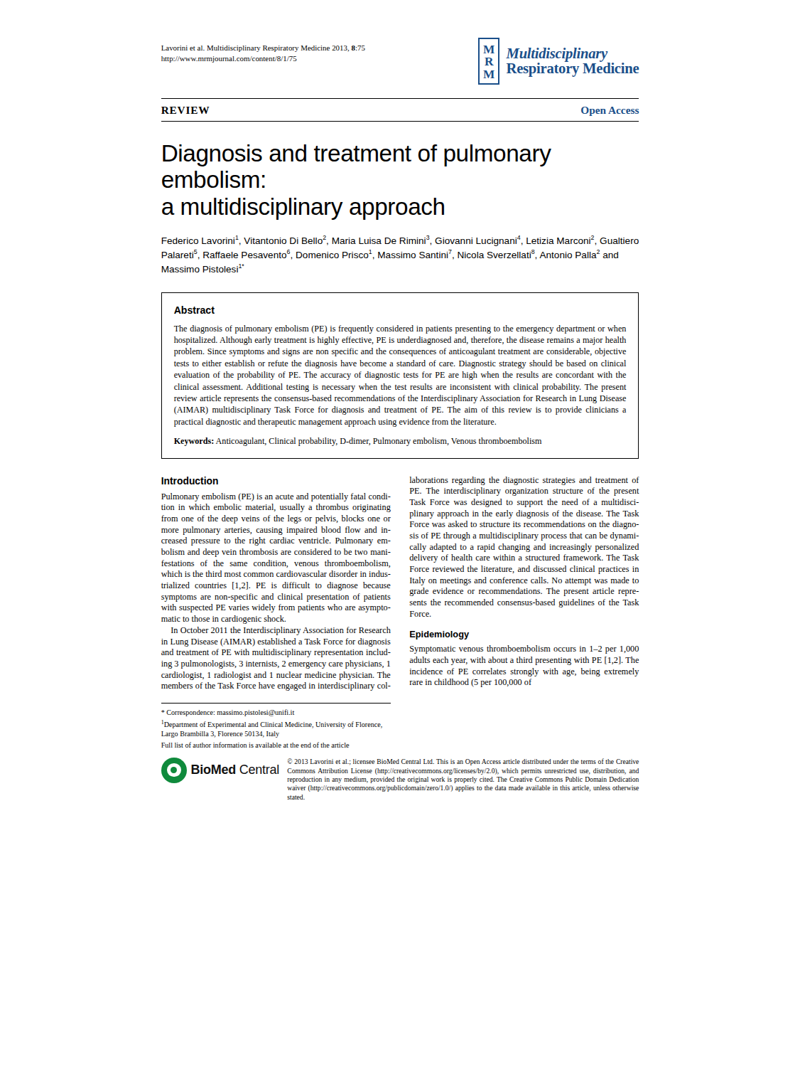Lavorini et al. Multidisciplinary Respiratory Medicine 2013, 8:75
http://www.mrmjournal.com/content/8/1/75
MRM
Multidisciplinary
Respiratory Medicine
REVIEW
Open Access
Diagnosis and treatment of pulmonary embolism:
a multidisciplinary approach
Federico Lavorini1, Vitantonio Di Bello2, Maria Luisa De Rimini3, Giovanni Lucignani4, Letizia Marconi2, Gualtiero Palareti5, Raffaele Pesavento6, Domenico Prisco1, Massimo Santini7, Nicola Sverzellati8, Antonio Palla2 and Massimo Pistolesi1*
Abstract
The diagnosis of pulmonary embolism (PE) is frequently considered in patients presenting to the emergency department or when hospitalized. Although early treatment is highly effective, PE is underdiagnosed and, therefore, the disease remains a major health problem. Since symptoms and signs are non specific and the consequences of anticoagulant treatment are considerable, objective tests to either establish or refute the diagnosis have become a standard of care. Diagnostic strategy should be based on clinical evaluation of the probability of PE. The accuracy of diagnostic tests for PE are high when the results are concordant with the clinical assessment. Additional testing is necessary when the test results are inconsistent with clinical probability. The present review article represents the consensus-based recommendations of the Interdisciplinary Association for Research in Lung Disease (AIMAR) multidisciplinary Task Force for diagnosis and treatment of PE. The aim of this review is to provide clinicians a practical diagnostic and therapeutic management approach using evidence from the literature.
Keywords: Anticoagulant, Clinical probability, D-dimer, Pulmonary embolism, Venous thromboembolism
Introduction
Pulmonary embolism (PE) is an acute and potentially fatal condition in which embolic material, usually a thrombus originating from one of the deep veins of the legs or pelvis, blocks one or more pulmonary arteries, causing impaired blood flow and increased pressure to the right cardiac ventricle. Pulmonary embolism and deep vein thrombosis are considered to be two manifestations of the same condition, venous thromboembolism, which is the third most common cardiovascular disorder in industrialized countries [1,2]. PE is difficult to diagnose because symptoms are non-specific and clinical presentation of patients with suspected PE varies widely from patients who are asymptomatic to those in cardiogenic shock.
In October 2011 the Interdisciplinary Association for Research in Lung Disease (AIMAR) established a Task Force for diagnosis and treatment of PE with multidisciplinary representation including 3 pulmonologists, 3 internists, 2 emergency care physicians, 1 cardiologist, 1 radiologist and 1 nuclear medicine physician. The members of the Task Force have engaged in interdisciplinary collaborations regarding the diagnostic strategies and treatment of PE. The interdisciplinary organization structure of the present Task Force was designed to support the need of a multidisciplinary approach in the early diagnosis of the disease. The Task Force was asked to structure its recommendations on the diagnosis of PE through a multidisciplinary process that can be dynamically adapted to a rapid changing and increasingly personalized delivery of health care within a structured framework. The Task Force reviewed the literature, and discussed clinical practices in Italy on meetings and conference calls. No attempt was made to grade evidence or recommendations. The present article represents the recommended consensus-based guidelines of the Task Force.
Epidemiology
Symptomatic venous thromboembolism occurs in 1–2 per 1,000 adults each year, with about a third presenting with PE [1,2]. The incidence of PE correlates strongly with age, being extremely rare in childhood (5 per 100,000 of
* Correspondence: massimo.pistolesi@unifi.it
1Department of Experimental and Clinical Medicine, University of Florence, Largo Brambilla 3, Florence 50134, Italy
Full list of author information is available at the end of the article
Bio Med Central
© 2013 Lavorini et al.; licensee BioMed Central Ltd. This is an Open Access article distributed under the terms of the Creative Commons Attribution License (http://creativecommons.org/licenses/by/2.0), which permits unrestricted use, distribution, and reproduction in any medium, provided the original work is properly cited. The Creative Commons Public Domain Dedication waiver (http://creativecommons.org/publicdomain/zero/1.0/) applies to the data made available in this article, unless otherwise stated.